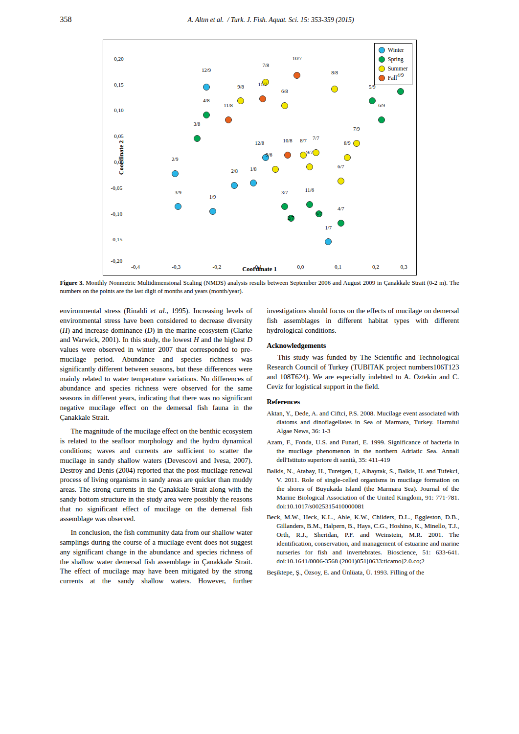358 A. Altın et al. / Turk. J. Fish. Aquat. Sci. 15: 353-359 (2015)
Winter
Spring
Summer
Fall
Coordinate 2
Coordinate 1
0,20
0,15
0,10
0,05
0,00
-0,05
-0,10
-0,15
-0,20
-0,4
-0,3
-0,2
-0,1
0,0
0,1
0,2
0,3
12/9
7/8
10/7
8/8
9/8
11/7
6/8
5/9
4/9
4/8
11/8
6/9
3/8
7/9
12/8
10/8
8/7
7/7
8/9
2/9
9/6
9/7
6/7
2/8
1/8
3/9
1/9
3/7
11/6
2/7
5/7
4/7
1/7
Figure 3. Monthly Nonmetric Multidimensional Scaling (NMDS) analysis results between September 2006 and August 2009 in Çanakkale Strait (0-2 m). The numbers on the points are the last digit of months and years (month/year).
environmental stress (Rinaldi et al., 1995). Increasing levels of environmental stress have been considered to decrease diversity (H) and increase dominance (D) in the marine ecosystem (Clarke and Warwick, 2001). In this study, the lowest H and the highest D values were observed in winter 2007 that corresponded to pre-mucilage period. Abundance and species richness was significantly different between seasons, but these differences were mainly related to water temperature variations. No differences of abundance and species richness were observed for the same seasons in different years, indicating that there was no significant negative mucilage effect on the demersal fish fauna in the Çanakkale Strait.
The magnitude of the mucilage effect on the benthic ecosystem is related to the seafloor morphology and the hydro dynamical conditions; waves and currents are sufficient to scatter the mucilage in sandy shallow waters (Devescovi and Ivesa, 2007). Destroy and Denis (2004) reported that the post-mucilage renewal process of living organisms in sandy areas are quicker than muddy areas. The strong currents in the Çanakkale Strait along with the sandy bottom structure in the study area were possibly the reasons that no significant effect of mucilage on the demersal fish assemblage was observed.
In conclusion, the fish community data from our shallow water samplings during the course of a mucilage event does not suggest any significant change in the abundance and species richness of the shallow water demersal fish assemblage in Çanakkale Strait. The effect of mucilage may have been mitigated by the strong currents at the sandy shallow waters. However, further investigations should focus on the effects of mucilage on demersal fish assemblages in different habitat types with different hydrological conditions.
Acknowledgements
This study was funded by The Scientific and Technological Research Council of Turkey (TUBITAK project numbers106T123 and 108T624). We are especially indebted to A. Oztekin and C. Ceviz for logistical support in the field.
References
Aktan, Y., Dede, A. and Ciftci, P.S. 2008. Mucilage event associated with diatoms and dinoflagellates in Sea of Marmara, Turkey. Harmful Algae News, 36: 1-3
Azam, F., Fonda, U.S. and Funari, E. 1999. Significance of bacteria in the mucilage phenomenon in the northern Adriatic Sea. Annali dell'Istituto superiore di sanità, 35: 411-419
Balkis, N., Atabay, H., Turetgen, I., Albayrak, S., Balkis, H. and Tufekci, V. 2011. Role of single-celled organisms in mucilage formation on the shores of Buyukada Island (the Marmara Sea). Journal of the Marine Biological Association of the United Kingdom, 91: 771-781. doi:10.1017/s0025315410000081
Beck, M.W., Heck, K.L., Able, K.W., Childers, D.L., Eggleston, D.B., Gillanders, B.M., Halpern, B., Hays, C.G., Hoshino, K., Minello, T.J., Orth, R.J., Sheridan, P.F. and Weinstein, M.R. 2001. The identification, conservation, and management of estuarine and marine nurseries for fish and invertebrates. Bioscience, 51: 633-641. doi:10.1641/0006-3568 (2001)051[0633:ticamo]2.0.co;2
Beşiktepe, Ş., Özsoy, E. and Ünlüata, Ü. 1993. Filling of the